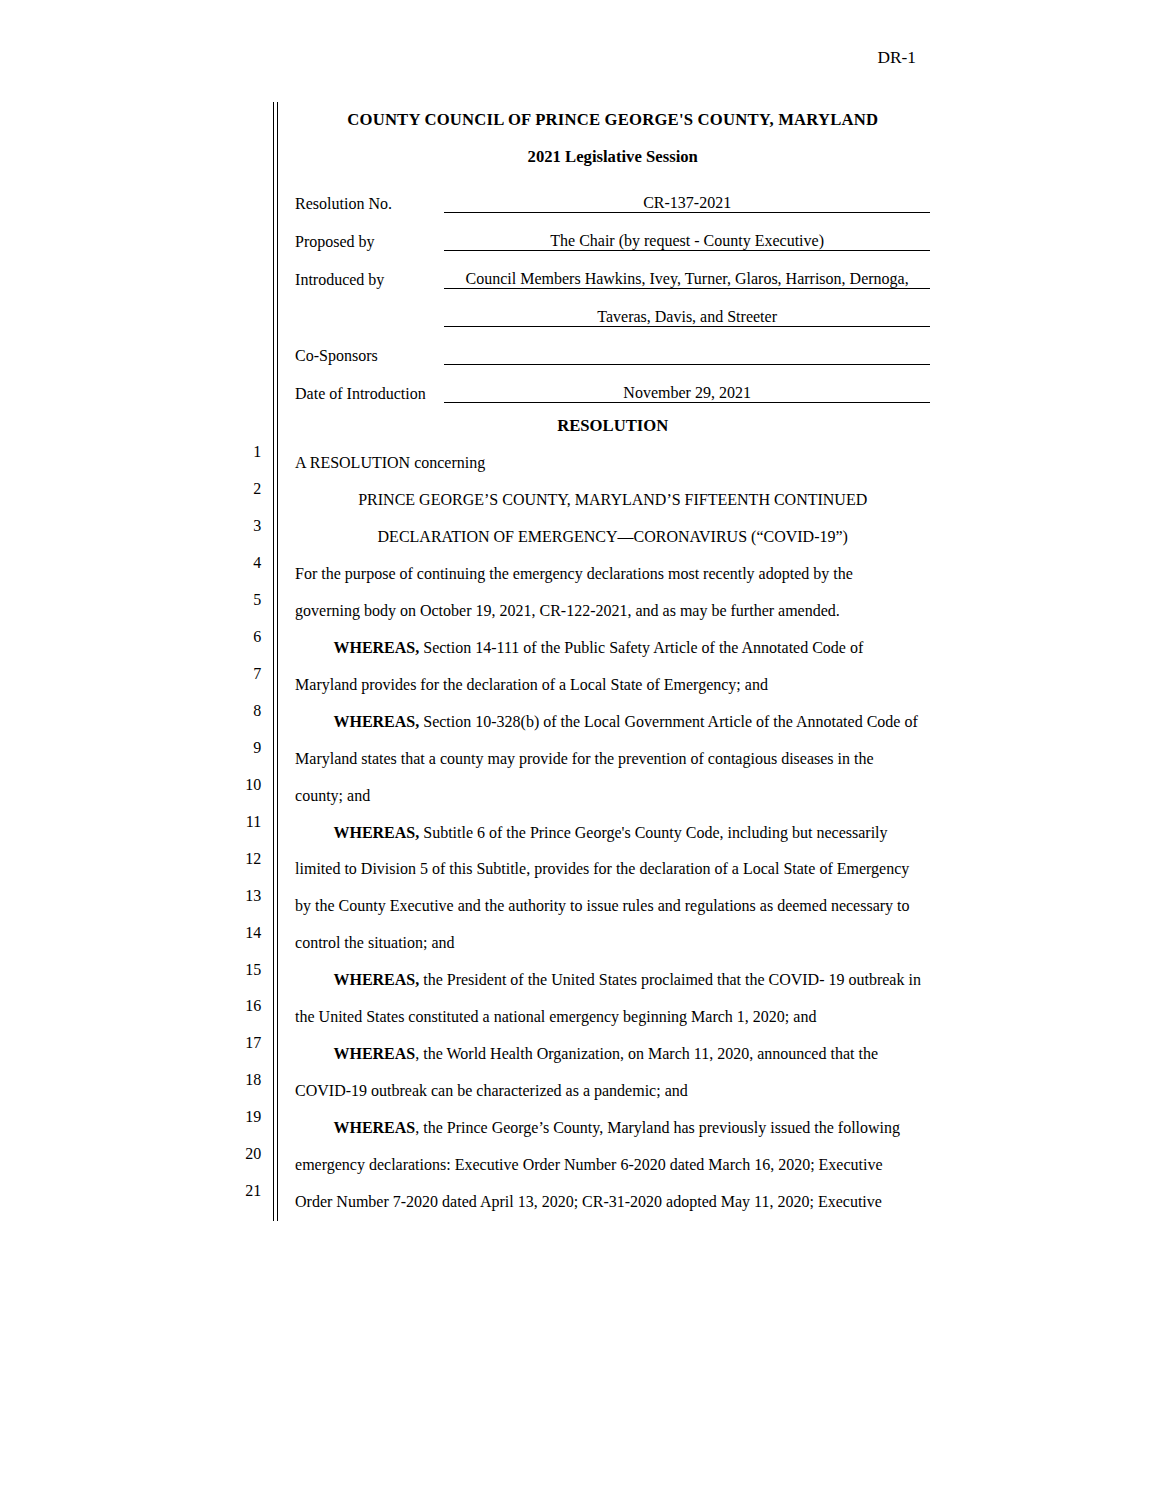DR-1
1
2
3
4
5
6
7
8
9
10
11
12
13
14
15
16
17
18
19
20
21
COUNTY COUNCIL OF PRINCE GEORGE'S COUNTY, MARYLAND
2021 Legislative Session
| Resolution No. | CR-137-2021 |
| Proposed by | The Chair (by request - County Executive) |
| Introduced by | Council Members Hawkins, Ivey, Turner, Glaros, Harrison, Dernoga, |
| | Taveras, Davis, and Streeter |
| Co-Sponsors | |
| Date of Introduction | November 29, 2021 |
RESOLUTION
A RESOLUTION concerning
PRINCE GEORGE’S COUNTY, MARYLAND’S FIFTEENTH CONTINUED
DECLARATION OF EMERGENCY—CORONAVIRUS (“COVID-19”)
For the purpose of continuing the emergency declarations most recently adopted by the
governing body on October 19, 2021, CR-122-2021, and as may be further amended.
WHEREAS, Section 14-111 of the Public Safety Article of the Annotated Code of
Maryland provides for the declaration of a Local State of Emergency; and
WHEREAS, Section 10-328(b) of the Local Government Article of the Annotated Code of
Maryland states that a county may provide for the prevention of contagious diseases in the
county; and
WHEREAS, Subtitle 6 of the Prince George's County Code, including but necessarily
limited to Division 5 of this Subtitle, provides for the declaration of a Local State of Emergency
by the County Executive and the authority to issue rules and regulations as deemed necessary to
control the situation; and
WHEREAS, the President of the United States proclaimed that the COVID- 19 outbreak in
the United States constituted a national emergency beginning March 1, 2020; and
WHEREAS, the World Health Organization, on March 11, 2020, announced that the
COVID-19 outbreak can be characterized as a pandemic; and
WHEREAS, the Prince George’s County, Maryland has previously issued the following
emergency declarations: Executive Order Number 6-2020 dated March 16, 2020; Executive
Order Number 7-2020 dated April 13, 2020; CR-31-2020 adopted May 11, 2020; Executive